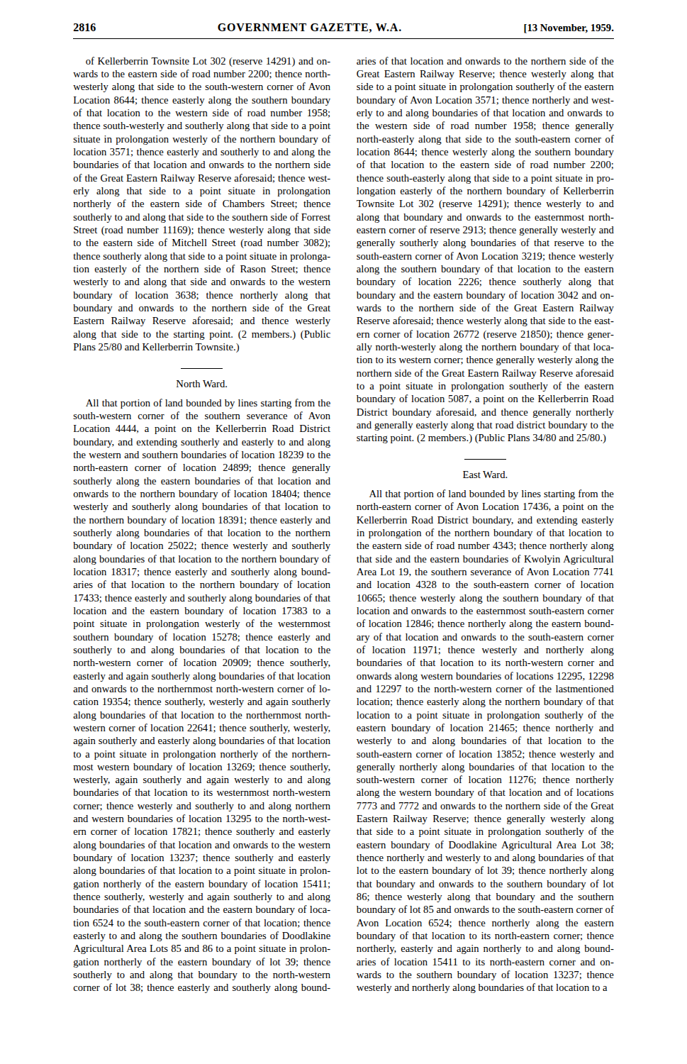2816 GOVERNMENT GAZETTE, W.A. [13 November, 1959.
of Kellerberrin Townsite Lot 302 (reserve 14291) and onwards to the eastern side of road number 2200; thence north-westerly along that side to the south-western corner of Avon Location 8644; thence easterly along the southern boundary of that location to the western side of road number 1958; thence south-westerly and southerly along that side to a point situate in prolongation westerly of the northern boundary of location 3571; thence easterly and southerly to and along the boundaries of that location and onwards to the northern side of the Great Eastern Railway Reserve aforesaid; thence westerly along that side to a point situate in prolongation northerly of the eastern side of Chambers Street; thence southerly to and along that side to the southern side of Forrest Street (road number 11169); thence westerly along that side to the eastern side of Mitchell Street (road number 3082); thence southerly along that side to a point situate in prolongation easterly of the northern side of Rason Street; thence westerly to and along that side and onwards to the western boundary of location 3638; thence northerly along that boundary and onwards to the northern side of the Great Eastern Railway Reserve aforesaid; and thence westerly along that side to the starting point. (2 members.) (Public Plans 25/80 and Kellerberrin Townsite.)
North Ward.
All that portion of land bounded by lines starting from the south-western corner of the southern severance of Avon Location 4444, a point on the Kellerberrin Road District boundary, and extending southerly and easterly to and along the western and southern boundaries of location 18239 to the north-eastern corner of location 24899; thence generally southerly along the eastern boundaries of that location and onwards to the northern boundary of location 18404; thence westerly and southerly along boundaries of that location to the northern boundary of location 18391; thence easterly and southerly along boundaries of that location to the northern boundary of location 25022; thence westerly and southerly along boundaries of that location to the northern boundary of location 18317; thence easterly and southerly along boundaries of that location to the northern boundary of location 17433; thence easterly and southerly along boundaries of that location and the eastern boundary of location 17383 to a point situate in prolongation westerly of the westernmost southern boundary of location 15278; thence easterly and southerly to and along boundaries of that location to the north-western corner of location 20909; thence southerly, easterly and again southerly along boundaries of that location and onwards to the northernmost north-western corner of location 19354; thence southerly, westerly and again southerly along boundaries of that location to the northernmost north-western corner of location 22641; thence southerly, westerly, again southerly and easterly along boundaries of that location to a point situate in prolongation northerly of the northernmost western boundary of location 13269; thence southerly, westerly, again southerly and again westerly to and along boundaries of that location to its westernmost north-western corner; thence westerly and southerly to and along northern and western boundaries of location 13295 to the north-western corner of location 17821; thence southerly and easterly along boundaries of that location and onwards to the western boundary of location 13237; thence southerly and easterly along boundaries of that location to a point situate in prolongation northerly of the eastern boundary of location 15411; thence southerly, westerly and again southerly to and along boundaries of that location and the eastern boundary of location 6524 to the south-eastern corner of that location; thence easterly to and along the southern boundaries of Doodlakine Agricultural Area Lots 85 and 86 to a point situate in prolongation northerly of the eastern boundary of lot 39; thence southerly to and along that boundary to the north-western corner of lot 38; thence easterly and southerly along boundaries of that location and onwards to the northern side of the Great Eastern Railway Reserve; thence westerly along that side to a point situate in prolongation southerly of the eastern boundary of Avon Location 3571; thence northerly and westerly to and along boundaries of that location and onwards to the western side of road number 1958; thence generally north-easterly along that side to the south-eastern corner of location 8644; thence westerly along the southern boundary of that location to the eastern side of road number 2200; thence south-easterly along that side to a point situate in prolongation easterly of the northern boundary of Kellerberrin Townsite Lot 302 (reserve 14291); thence westerly to and along that boundary and onwards to the easternmost north-eastern corner of reserve 2913; thence generally westerly and generally southerly along boundaries of that reserve to the south-eastern corner of Avon Location 3219; thence westerly along the southern boundary of that location to the eastern boundary of location 2226; thence southerly along that boundary and the eastern boundary of location 3042 and onwards to the northern side of the Great Eastern Railway Reserve aforesaid; thence westerly along that side to the eastern corner of location 26772 (reserve 21850); thence generally north-westerly along the northern boundary of that location to its western corner; thence generally westerly along the northern side of the Great Eastern Railway Reserve aforesaid to a point situate in prolongation southerly of the eastern boundary of location 5087, a point on the Kellerberrin Road District boundary aforesaid, and thence generally northerly and generally easterly along that road district boundary to the starting point. (2 members.) (Public Plans 34/80 and 25/80.)
East Ward.
All that portion of land bounded by lines starting from the north-eastern corner of Avon Location 17436, a point on the Kellerberrin Road District boundary, and extending easterly in prolongation of the northern boundary of that location to the eastern side of road number 4343; thence northerly along that side and the eastern boundaries of Kwolyin Agricultural Area Lot 19, the southern severance of Avon Location 7741 and location 4328 to the south-eastern corner of location 10665; thence westerly along the southern boundary of that location and onwards to the easternmost south-eastern corner of location 12846; thence northerly along the eastern boundary of that location and onwards to the south-eastern corner of location 11971; thence westerly and northerly along boundaries of that location to its north-western corner and onwards along western boundaries of locations 12295, 12298 and 12297 to the north-western corner of the lastmentioned location; thence easterly along the northern boundary of that location to a point situate in prolongation southerly of the eastern boundary of location 21465; thence northerly and westerly to and along boundaries of that location to the south-eastern corner of location 13852; thence westerly and generally northerly along boundaries of that location to the south-western corner of location 11276; thence northerly along the western boundary of that location and of locations 7773 and 7772 and onwards to the northern side of the Great Eastern Railway Reserve; thence generally westerly along that side to a point situate in prolongation southerly of the eastern boundary of Doodlakine Agricultural Area Lot 38; thence northerly and westerly to and along boundaries of that lot to the eastern boundary of lot 39; thence northerly along that boundary and onwards to the southern boundary of lot 86; thence westerly along that boundary and the southern boundary of lot 85 and onwards to the south-eastern corner of Avon Location 6524; thence northerly along the eastern boundary of that location to its north-eastern corner; thence northerly, easterly and again northerly to and along boundaries of location 15411 to its north-eastern corner and onwards to the southern boundary of location 13237; thence westerly and northerly along boundaries of that location to a